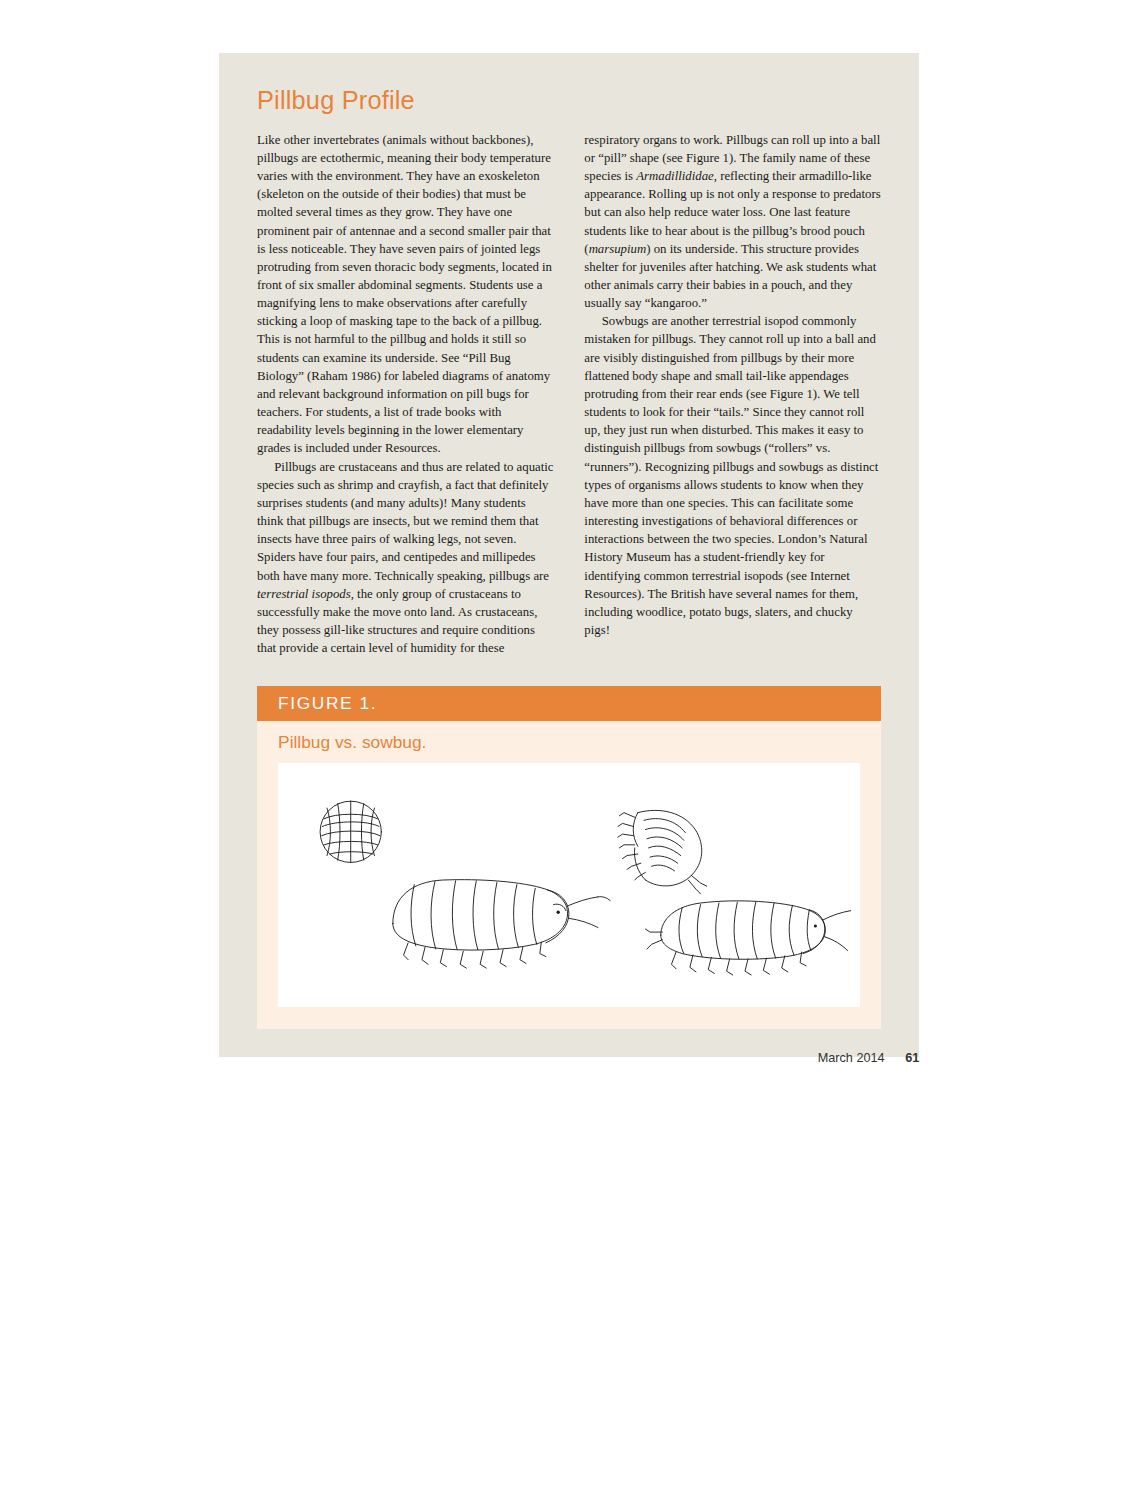Pillbug Profile
Like other invertebrates (animals without backbones), pillbugs are ectothermic, meaning their body temperature varies with the environment. They have an exoskeleton (skeleton on the outside of their bodies) that must be molted several times as they grow. They have one prominent pair of antennae and a second smaller pair that is less noticeable. They have seven pairs of jointed legs protruding from seven thoracic body segments, located in front of six smaller abdominal segments. Students use a magnifying lens to make observations after carefully sticking a loop of masking tape to the back of a pillbug. This is not harmful to the pillbug and holds it still so students can examine its underside. See “Pill Bug Biology” (Raham 1986) for labeled diagrams of anatomy and relevant background information on pill bugs for teachers. For students, a list of trade books with readability levels beginning in the lower elementary grades is included under Resources.
Pillbugs are crustaceans and thus are related to aquatic species such as shrimp and crayfish, a fact that definitely surprises students (and many adults)! Many students think that pillbugs are insects, but we remind them that insects have three pairs of walking legs, not seven. Spiders have four pairs, and centipedes and millipedes both have many more. Technically speaking, pillbugs are terrestrial isopods, the only group of crustaceans to successfully make the move onto land. As crustaceans, they possess gill-like structures and require conditions that provide a certain level of humidity for these respiratory organs to work. Pillbugs can roll up into a ball or “pill” shape (see Figure 1). The family name of these species is Armadillididae, reflecting their armadillo-like appearance. Rolling up is not only a response to predators but can also help reduce water loss. One last feature students like to hear about is the pillbug’s brood pouch (marsupium) on its underside. This structure provides shelter for juveniles after hatching. We ask students what other animals carry their babies in a pouch, and they usually say “kangaroo.”
Sowbugs are another terrestrial isopod commonly mistaken for pillbugs. They cannot roll up into a ball and are visibly distinguished from pillbugs by their more flattened body shape and small tail-like appendages protruding from their rear ends (see Figure 1). We tell students to look for their “tails.” Since they cannot roll up, they just run when disturbed. This makes it easy to distinguish pillbugs from sowbugs (“rollers” vs. “runners”). Recognizing pillbugs and sowbugs as distinct types of organisms allows students to know when they have more than one species. This can facilitate some interesting investigations of behavioral differences or interactions between the two species. London’s Natural History Museum has a student-friendly key for identifying common terrestrial isopods (see Internet Resources). The British have several names for them, including woodlice, potato bugs, slaters, and chucky pigs!
FIGURE 1.
Pillbug vs. sowbug.
March 2014 61